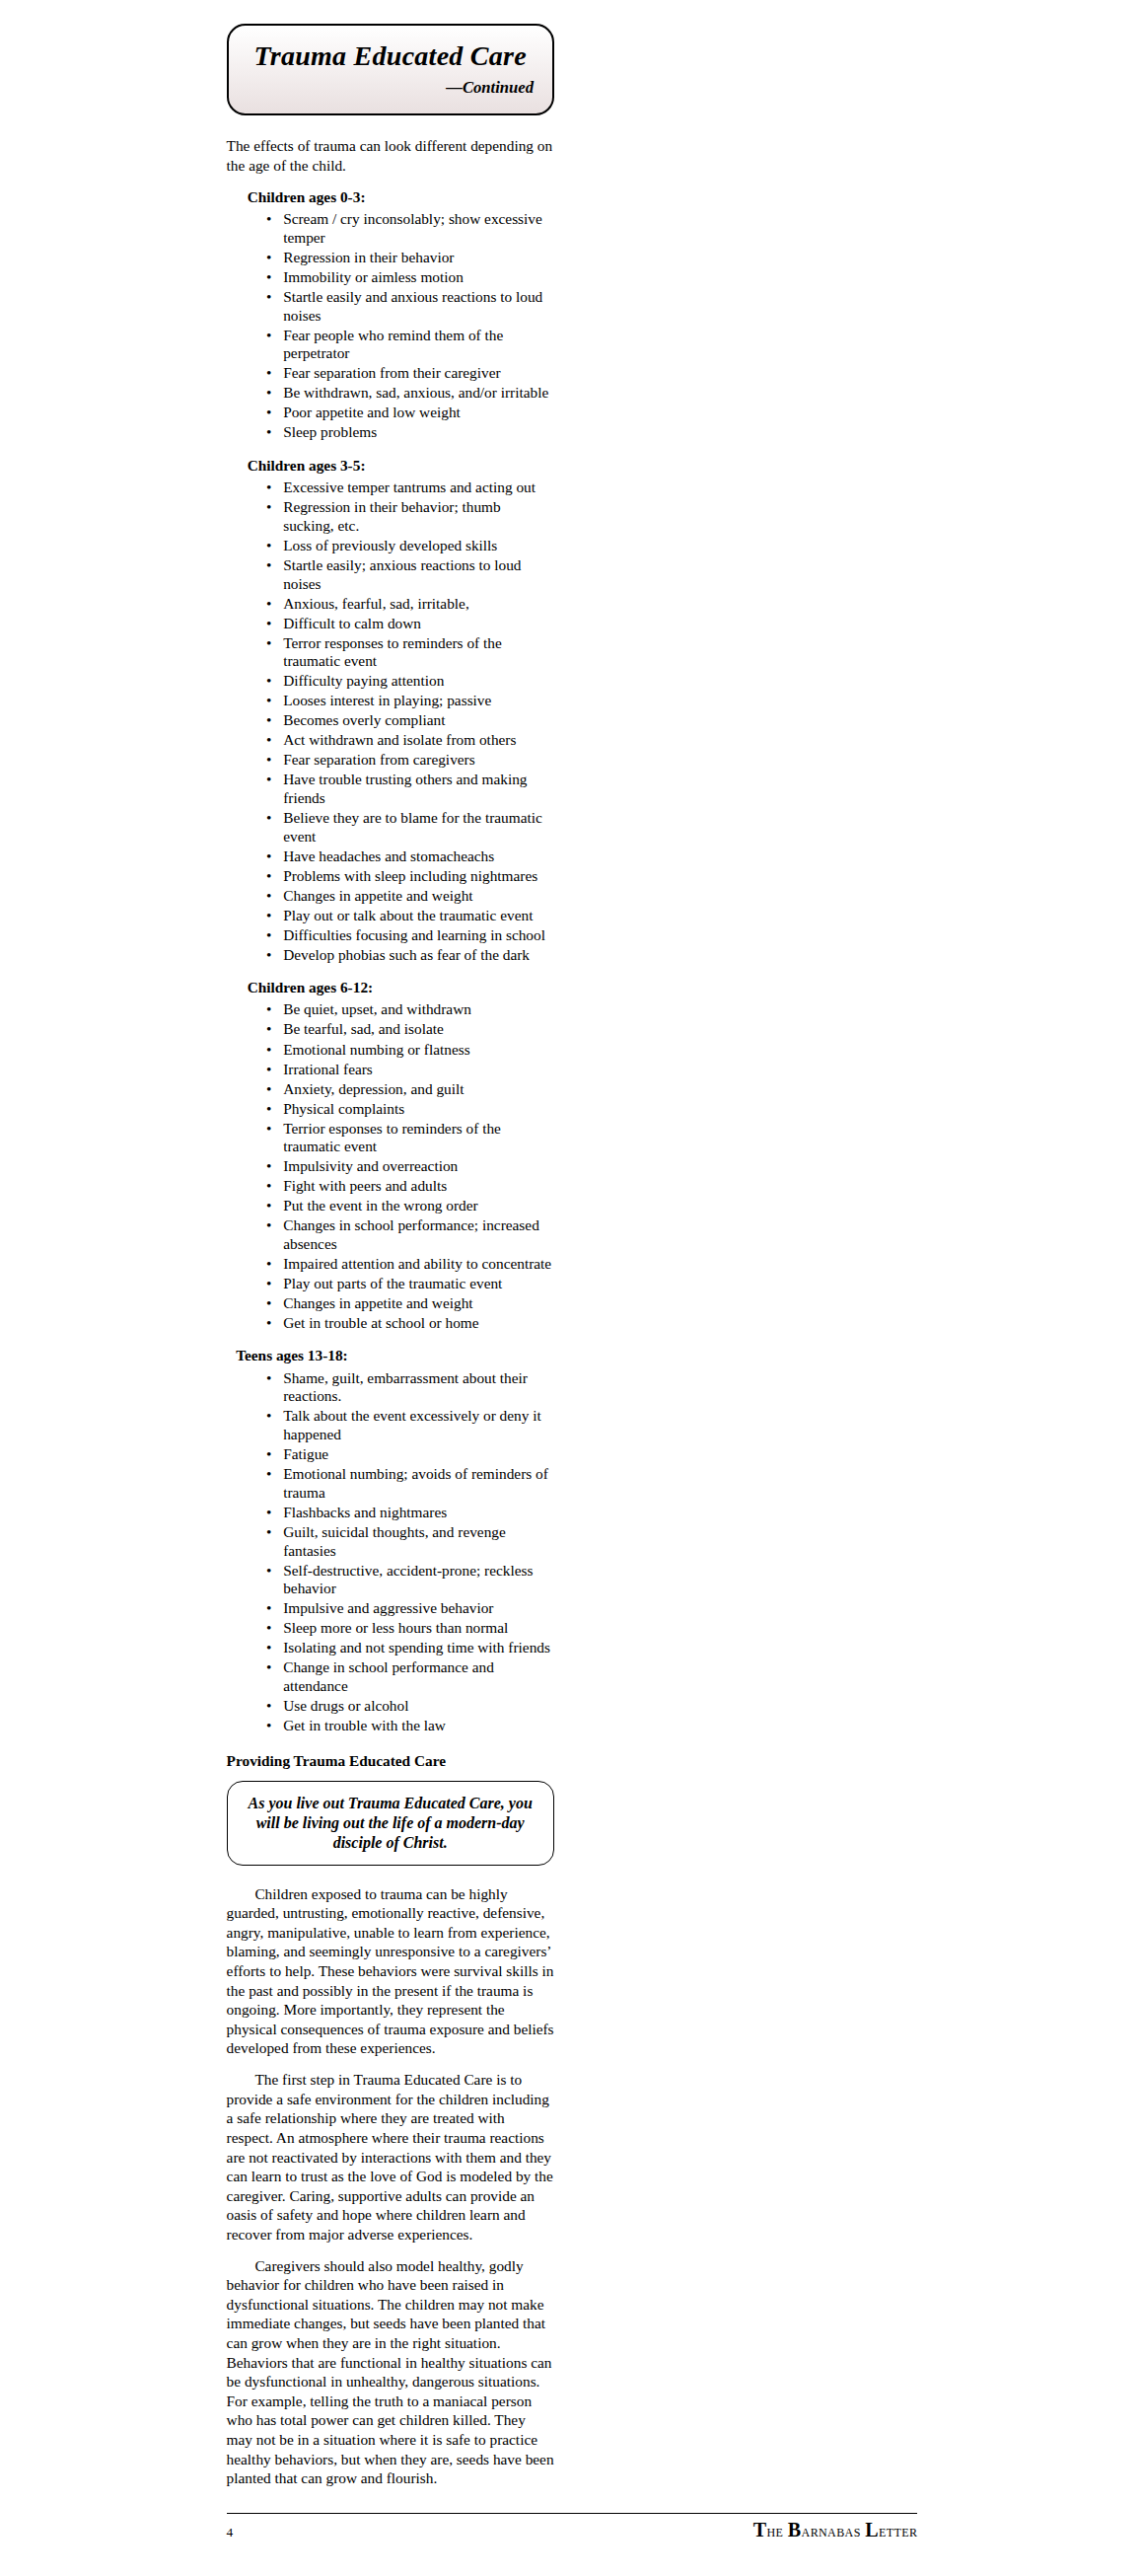Trauma Educated Care
—Continued
The effects of trauma can look different depending on the age of the child.
Children ages 0-3:
Scream / cry inconsolably; show excessive temper
Regression in their behavior
Immobility or aimless motion
Startle easily and anxious reactions to loud noises
Fear people who remind them of the perpetrator
Fear separation from their caregiver
Be withdrawn, sad, anxious, and/or irritable
Poor appetite and low weight
Sleep problems
Children ages 3-5:
Excessive temper tantrums and acting out
Regression in their behavior; thumb sucking, etc.
Loss of previously developed skills
Startle easily; anxious reactions to loud noises
Anxious, fearful, sad, irritable,
Difficult to calm down
Terror responses to reminders of the traumatic event
Difficulty paying attention
Looses interest in playing; passive
Becomes overly compliant
Act withdrawn and isolate from others
Fear separation from caregivers
Have trouble trusting others and making friends
Believe they are to blame for the traumatic event
Have headaches and stomacheachs
Problems with sleep including nightmares
Changes in appetite and weight
Play out or talk about the traumatic event
Difficulties focusing and learning in school
Develop phobias such as fear of the dark
Children ages 6-12:
Be quiet, upset, and withdrawn
Be tearful, sad, and isolate
Emotional numbing or flatness
Irrational fears
Anxiety, depression, and guilt
Physical complaints
Terrior esponses to reminders of the traumatic event
Impulsivity and overreaction
Fight with peers and adults
Put the event in the wrong order
Changes in school performance; increased absences
Impaired attention and ability to concentrate
Play out parts of the traumatic event
Changes in appetite and weight
Get in trouble at school or home
Teens ages 13-18:
Shame, guilt, embarrassment about their reactions.
Talk about the event excessively or deny it happened
Fatigue
Emotional numbing; avoids of reminders of trauma
Flashbacks and nightmares
Guilt, suicidal thoughts, and revenge fantasies
Self-destructive, accident-prone; reckless behavior
Impulsive and aggressive behavior
Sleep more or less hours than normal
Isolating and not spending time with friends
Change in school performance and attendance
Use drugs or alcohol
Get in trouble with the law
Providing Trauma Educated Care
As you live out Trauma Educated Care, you will be living out the life of a modern-day disciple of Christ.
Children exposed to trauma can be highly guarded, untrusting, emotionally reactive, defensive, angry, manipulative, unable to learn from experience, blaming, and seemingly unresponsive to a caregivers’ efforts to help. These behaviors were survival skills in the past and possibly in the present if the trauma is ongoing. More importantly, they represent the physical consequences of trauma exposure and beliefs developed from these experiences.
The first step in Trauma Educated Care is to provide a safe environment for the children including a safe relationship where they are treated with respect. An atmosphere where their trauma reactions are not reactivated by interactions with them and they can learn to trust as the love of God is modeled by the caregiver. Caring, supportive adults can provide an oasis of safety and hope where children learn and recover from major adverse experiences.
Caregivers should also model healthy, godly behavior for children who have been raised in dysfunctional situations. The children may not make immediate changes, but seeds have been planted that can grow when they are in the right situation. Behaviors that are functional in healthy situations can be dysfunctional in unhealthy, dangerous situations. For example, telling the truth to a maniacal person who has total power can get children killed. They may not be in a situation where it is safe to practice healthy behaviors, but when they are, seeds have been planted that can grow and flourish.
4 The Barnabas Letter